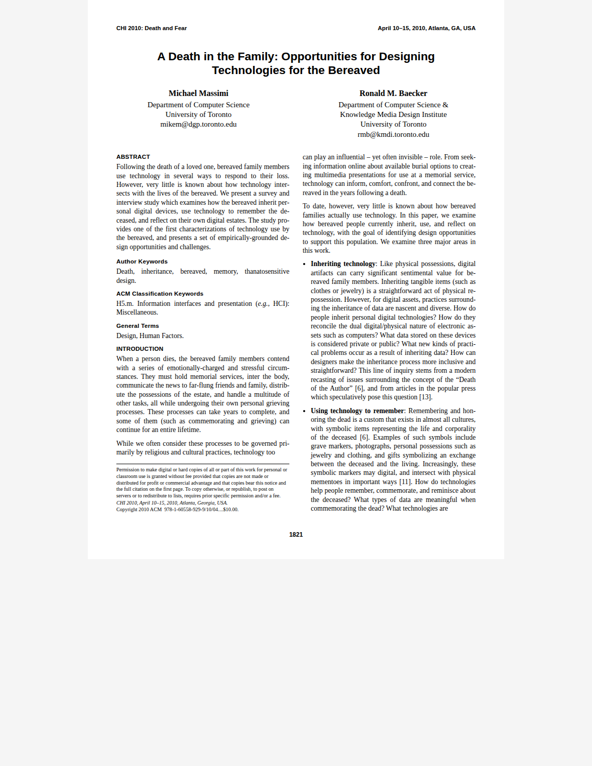CHI 2010: Death and Fear April 10–15, 2010, Atlanta, GA, USA
A Death in the Family: Opportunities for Designing
Technologies for the Bereaved
Michael Massimi
Department of Computer Science
University of Toronto
mikem@dgp.toronto.edu
Ronald M. Baecker
Department of Computer Science &
Knowledge Media Design Institute
University of Toronto
rmb@kmdi.toronto.edu
Abstract
Following the death of a loved one, bereaved family members use technology in several ways to respond to their loss. However, very little is known about how technology intersects with the lives of the bereaved. We present a survey and interview study which examines how the bereaved inherit personal digital devices, use technology to remember the deceased, and reflect on their own digital estates. The study provides one of the first characterizations of technology use by the bereaved, and presents a set of empirically-grounded design opportunities and challenges.
Author Keywords
Death, inheritance, bereaved, memory, thanatosensitive design.
ACM Classification Keywords
H5.m. Information interfaces and presentation (e.g., HCI): Miscellaneous.
General Terms
Design, Human Factors.
Introduction
When a person dies, the bereaved family members contend with a series of emotionally-charged and stressful circumstances. They must hold memorial services, inter the body, communicate the news to far-flung friends and family, distribute the possessions of the estate, and handle a multitude of other tasks, all while undergoing their own personal grieving processes. These processes can take years to complete, and some of them (such as commemorating and grieving) can continue for an entire lifetime.
While we often consider these processes to be governed primarily by religious and cultural practices, technology too
Permission to make digital or hard copies of all or part of this work for personal or classroom use is granted without fee provided that copies are not made or distributed for profit or commercial advantage and that copies bear this notice and the full citation on the first page. To copy otherwise, or republish, to post on servers or to redistribute to lists, requires prior specific permission and/or a fee.
CHI 2010, April 10–15, 2010, Atlanta, Georgia, USA.
Copyright 2010 ACM 978-1-60558-929-9/10/04....$10.00.
can play an influential – yet often invisible – role. From seeking information online about available burial options to creating multimedia presentations for use at a memorial service, technology can inform, comfort, confront, and connect the bereaved in the years following a death.
To date, however, very little is known about how bereaved families actually use technology. In this paper, we examine how bereaved people currently inherit, use, and reflect on technology, with the goal of identifying design opportunities to support this population. We examine three major areas in this work.
Inheriting technology: Like physical possessions, digital artifacts can carry significant sentimental value for bereaved family members. Inheriting tangible items (such as clothes or jewelry) is a straightforward act of physical repossession. However, for digital assets, practices surrounding the inheritance of data are nascent and diverse. How do people inherit personal digital technologies? How do they reconcile the dual digital/physical nature of electronic assets such as computers? What data stored on these devices is considered private or public? What new kinds of practical problems occur as a result of inheriting data? How can designers make the inheritance process more inclusive and straightforward? This line of inquiry stems from a modern recasting of issues surrounding the concept of the “Death of the Author” [6], and from articles in the popular press which speculatively pose this question [13].
Using technology to remember: Remembering and honoring the dead is a custom that exists in almost all cultures, with symbolic items representing the life and corporality of the deceased [6]. Examples of such symbols include grave markers, photographs, personal possessions such as jewelry and clothing, and gifts symbolizing an exchange between the deceased and the living. Increasingly, these symbolic markers may digital, and intersect with physical mementoes in important ways [11]. How do technologies help people remember, commemorate, and reminisce about the deceased? What types of data are meaningful when commemorating the dead? What technologies are
1821